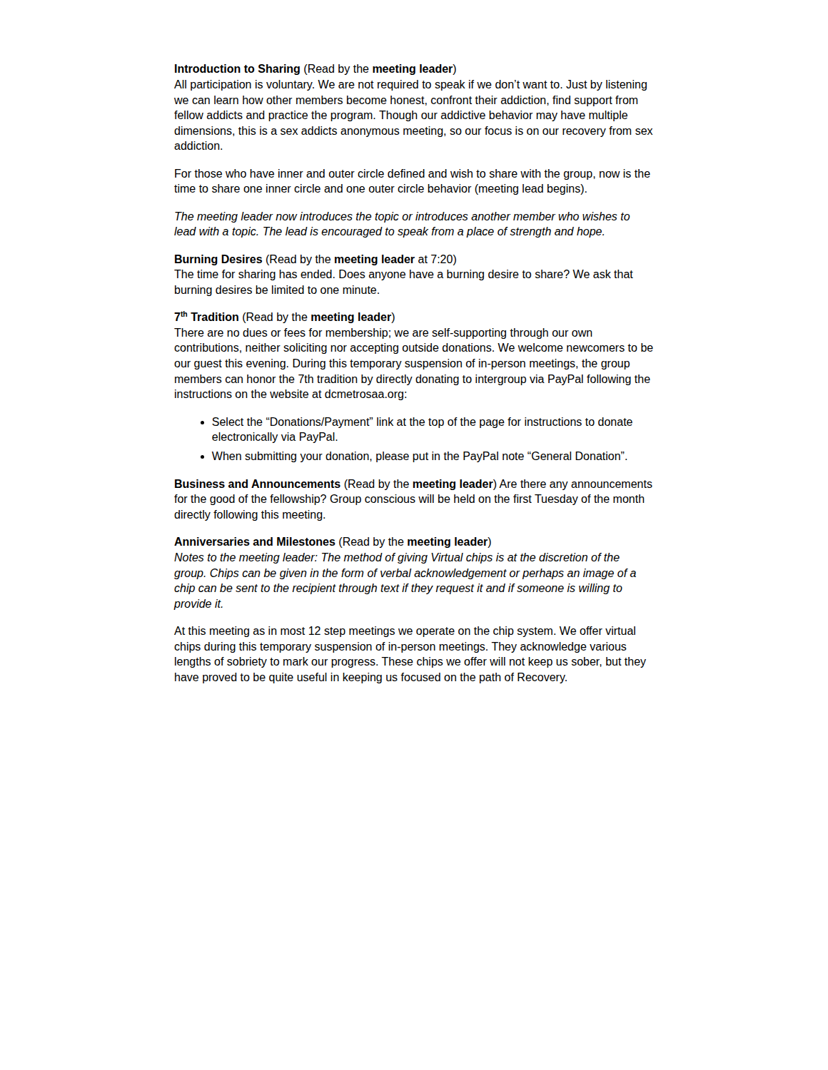Introduction to Sharing (Read by the meeting leader)
All participation is voluntary. We are not required to speak if we don’t want to. Just by listening we can learn how other members become honest, confront their addiction, find support from fellow addicts and practice the program. Though our addictive behavior may have multiple dimensions, this is a sex addicts anonymous meeting, so our focus is on our recovery from sex addiction.
For those who have inner and outer circle defined and wish to share with the group, now is the time to share one inner circle and one outer circle behavior (meeting lead begins).
The meeting leader now introduces the topic or introduces another member who wishes to lead with a topic. The lead is encouraged to speak from a place of strength and hope.
Burning Desires (Read by the meeting leader at 7:20)
The time for sharing has ended. Does anyone have a burning desire to share? We ask that burning desires be limited to one minute.
7th Tradition (Read by the meeting leader)
There are no dues or fees for membership; we are self-supporting through our own contributions, neither soliciting nor accepting outside donations. We welcome newcomers to be our guest this evening. During this temporary suspension of in-person meetings, the group members can honor the 7th tradition by directly donating to intergroup via PayPal following the instructions on the website at dcmetrosaa.org:
Select the “Donations/Payment” link at the top of the page for instructions to donate electronically via PayPal.
When submitting your donation, please put in the PayPal note “General Donation”.
Business and Announcements (Read by the meeting leader) Are there any announcements for the good of the fellowship? Group conscious will be held on the first Tuesday of the month directly following this meeting.
Anniversaries and Milestones (Read by the meeting leader)
Notes to the meeting leader: The method of giving Virtual chips is at the discretion of the group. Chips can be given in the form of verbal acknowledgement or perhaps an image of a chip can be sent to the recipient through text if they request it and if someone is willing to provide it.
At this meeting as in most 12 step meetings we operate on the chip system. We offer virtual chips during this temporary suspension of in-person meetings. They acknowledge various lengths of sobriety to mark our progress. These chips we offer will not keep us sober, but they have proved to be quite useful in keeping us focused on the path of Recovery.